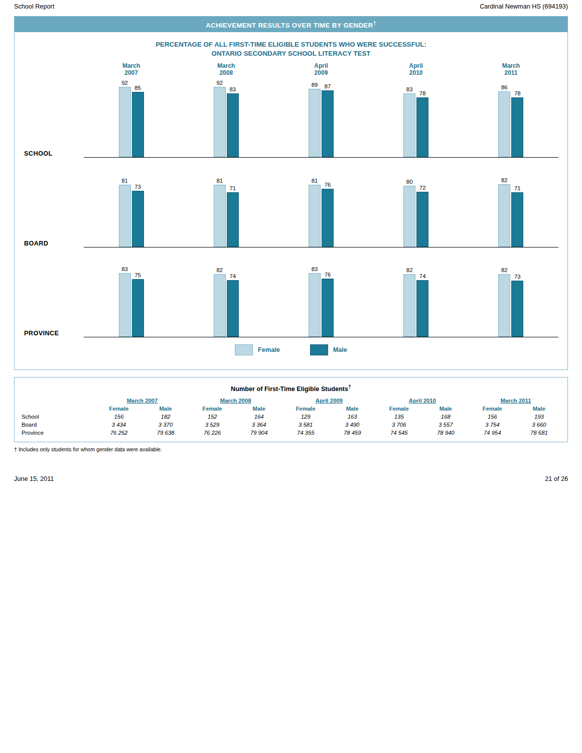School Report
Cardinal Newman HS (694193)
ACHIEVEMENT RESULTS OVER TIME BY GENDER†
PERCENTAGE OF ALL FIRST-TIME ELIGIBLE STUDENTS WHO WERE SUCCESSFUL:
ONTARIO SECONDARY SCHOOL LITERACY TEST
| | March 2007 | March 2008 | April 2009 | April 2010 | March 2011 |
| SCHOOL | 92 85 | 92 83 | 89 87 | 83 78 | 86 78 |
| BOARD | 81 73 | 81 71 | 81 76 | 80 72 | 82 71 |
| PROVINCE | 83 75 | 82 74 | 83 76 | 82 74 | 82 73 |
Female
Male
Number of First-Time Eligible Students†
| | March 2007 | March 2008 | April 2009 | April 2010 | March 2011 |
| | Female | Male | Female | Male | Female | Male | Female | Male | Female | Male |
| School | 156 | 182 | 152 | 164 | 129 | 163 | 135 | 168 | 156 | 193 |
| Board | 3 434 | 3 370 | 3 529 | 3 364 | 3 581 | 3 490 | 3 706 | 3 557 | 3 754 | 3 660 |
| Province | 76 252 | 79 638 | 76 226 | 79 904 | 74 355 | 78 459 | 74 545 | 78 940 | 74 954 | 78 681 |
† Includes only students for whom gender data were available.
June 15, 2011
21 of 26